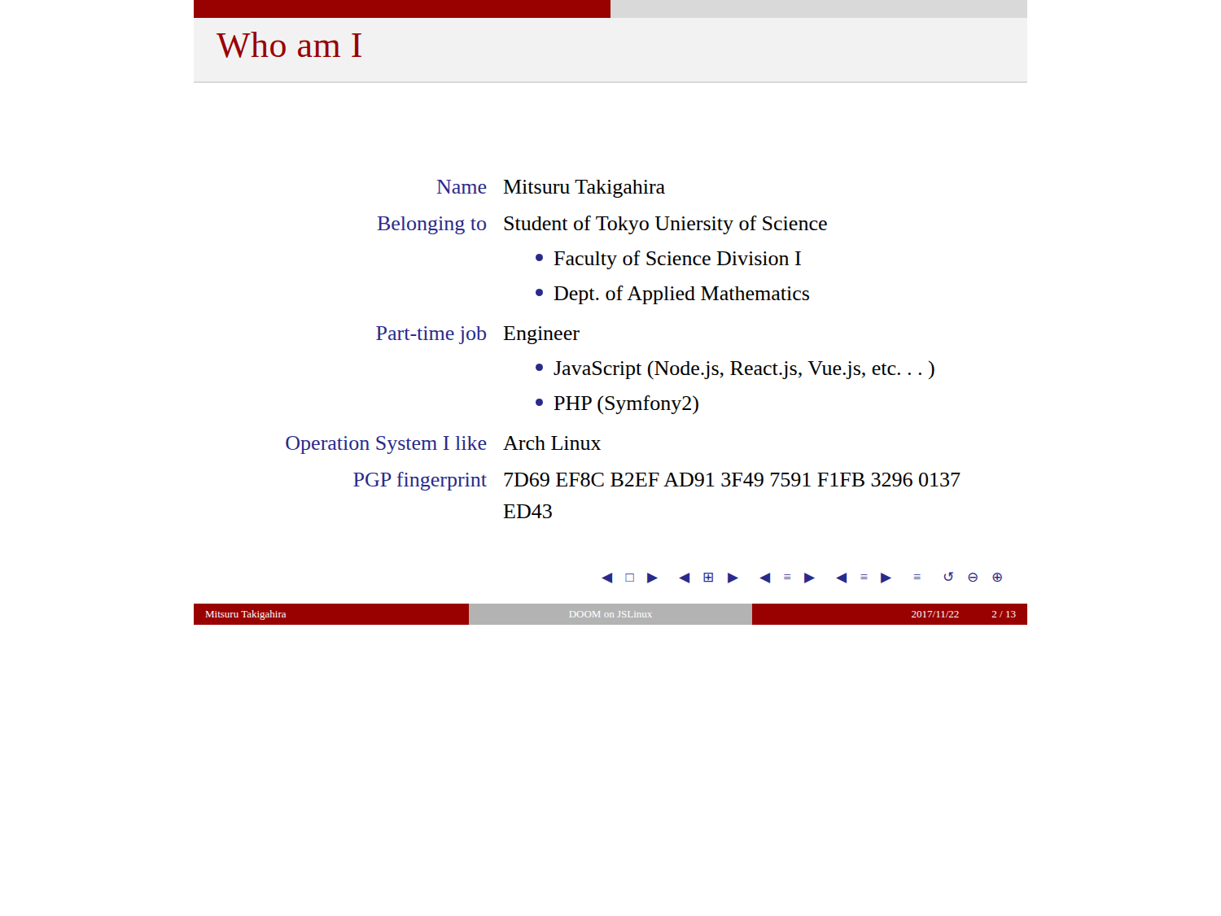Who am I
Name
Mitsuru Takigahira
Belonging to
Student of Tokyo Uniersity of Science
Faculty of Science Division I
Dept. of Applied Mathematics
Part-time job
Engineer
JavaScript (Node.js, React.js, Vue.js, etc. . . )
PHP (Symfony2)
Operation System I like
Arch Linux
PGP fingerprint
7D69 EF8C B2EF AD91 3F49 7591 F1FB 3296 0137 ED43
◀ □ ▶ ◀ ⊞ ▶ ◀ ≡ ▶ ◀ ≡ ▶ ≡ ↺ ⊖ ⊕
Mitsuru Takigahira
DOOM on JSLinux
2017/11/222 / 13